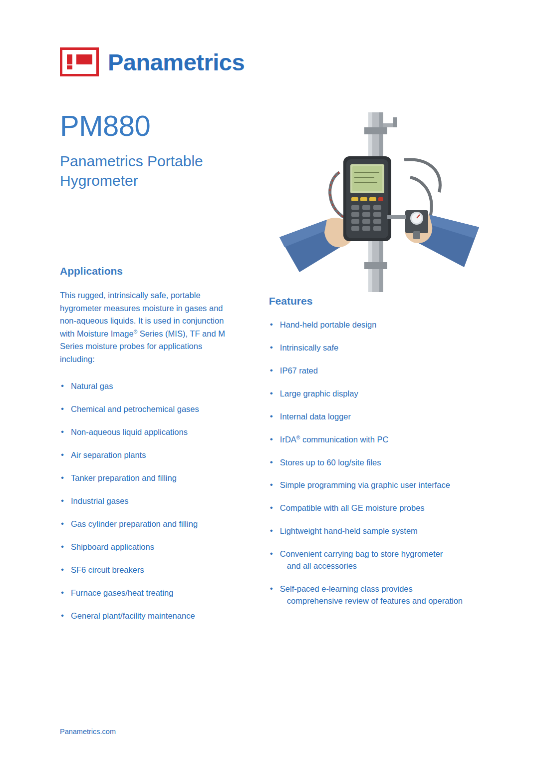Panametrics
PM880
Panametrics Portable
Hygrometer
Applications
This rugged, intrinsically safe, portable hygrometer measures moisture in gases and non-aqueous liquids. It is used in conjunction with Moisture Image® Series (MIS), TF and M Series moisture probes for applications including:
Natural gas
Chemical and petrochemical gases
Non-aqueous liquid applications
Air separation plants
Tanker preparation and filling
Industrial gases
Gas cylinder preparation and filling
Shipboard applications
SF6 circuit breakers
Furnace gases/heat treating
General plant/facility maintenance
Features
Hand-held portable design
Intrinsically safe
IP67 rated
Large graphic display
Internal data logger
IrDA® communication with PC
Stores up to 60 log/site files
Simple programming via graphic user interface
Compatible with all GE moisture probes
Lightweight hand-held sample system
Convenient carrying bag to store hygrometerand all accessories
Self-paced e-learning class providescomprehensive review of features and operation
Panametrics.com